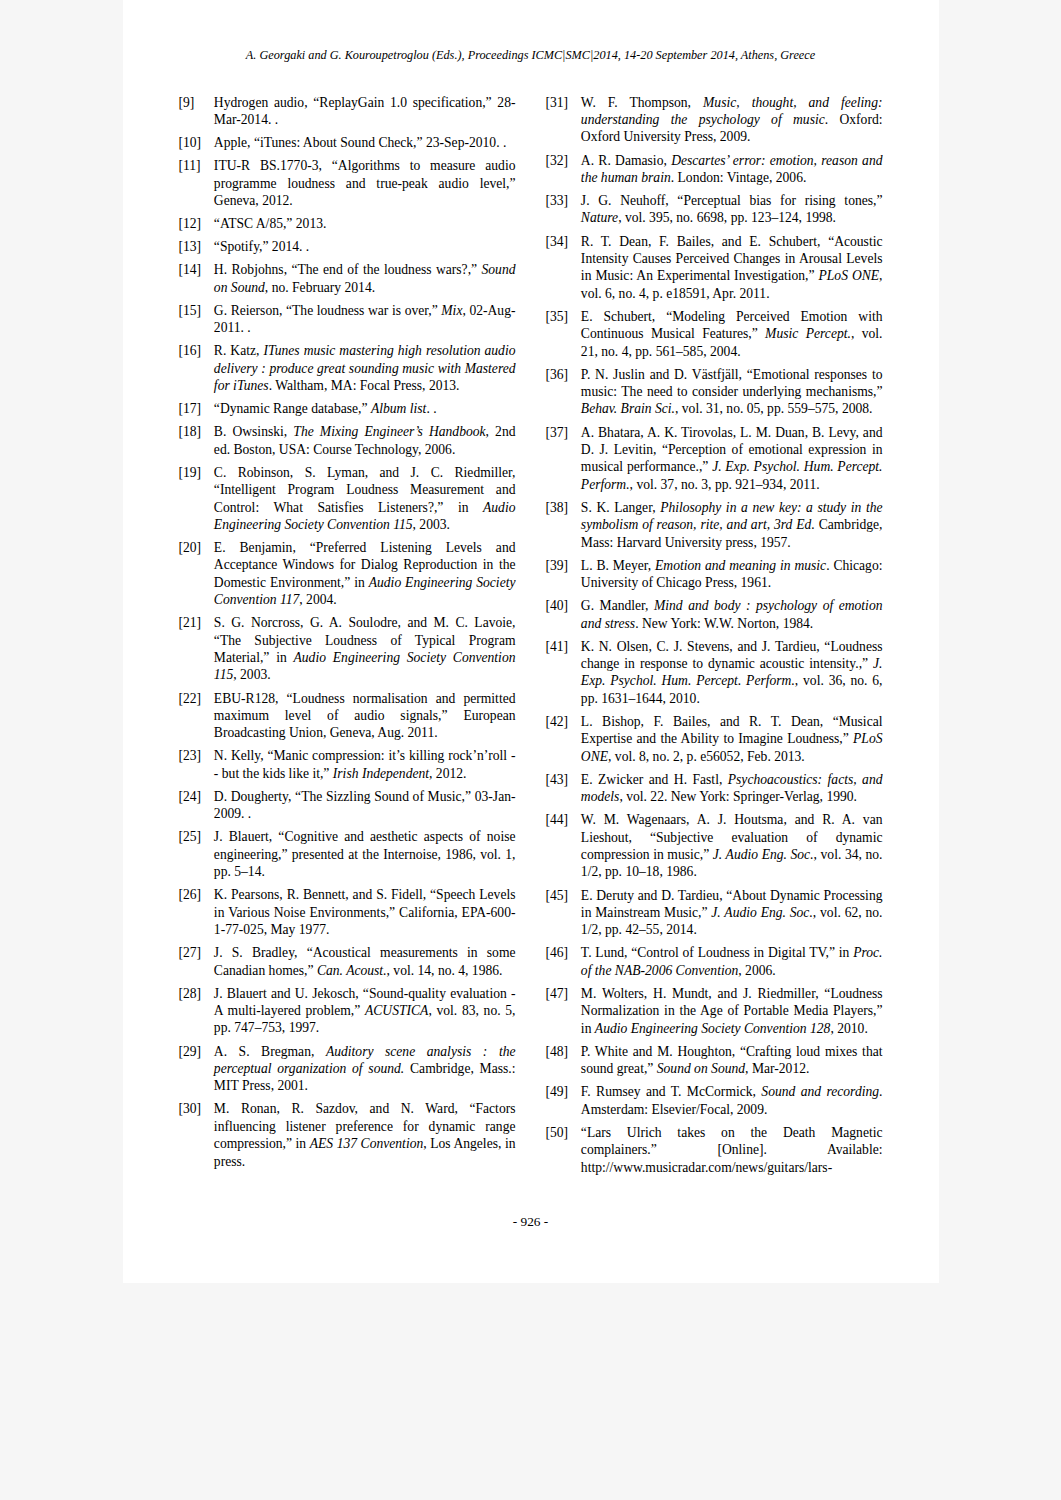A. Georgaki and G. Kouroupetroglou (Eds.), Proceedings ICMC|SMC|2014, 14-20 September 2014, Athens, Greece
[9] Hydrogen audio, “ReplayGain 1.0 specification,” 28-Mar-2014. .
[10] Apple, “iTunes: About Sound Check,” 23-Sep-2010. .
[11] ITU-R BS.1770-3, “Algorithms to measure audio programme loudness and true-peak audio level,” Geneva, 2012.
[12]“ATSC A/85,” 2013.
[13]“Spotify,” 2014. .
[14] H. Robjohns, “The end of the loudness wars?,” Sound on Sound, no. February 2014.
[15] G. Reierson, “The loudness war is over,” Mix, 02-Aug-2011. .
[16] R. Katz, ITunes music mastering high resolution audio delivery : produce great sounding music with Mastered for iTunes. Waltham, MA: Focal Press, 2013.
[17]“Dynamic Range database,” Album list. .
[18] B. Owsinski, The Mixing Engineer’s Handbook, 2nd ed. Boston, USA: Course Technology, 2006.
[19] C. Robinson, S. Lyman, and J. C. Riedmiller, “Intelligent Program Loudness Measurement and Control: What Satisfies Listeners?,” in Audio Engineering Society Convention 115, 2003.
[20] E. Benjamin, “Preferred Listening Levels and Acceptance Windows for Dialog Reproduction in the Domestic Environment,” in Audio Engineering Society Convention 117, 2004.
[21] S. G. Norcross, G. A. Soulodre, and M. C. Lavoie, “The Subjective Loudness of Typical Program Material,” in Audio Engineering Society Convention 115, 2003.
[22] EBU-R128, “Loudness normalisation and permitted maximum level of audio signals,” European Broadcasting Union, Geneva, Aug. 2011.
[23] N. Kelly, “Manic compression: it’s killing rock’n’roll -- but the kids like it,” Irish Independent, 2012.
[24] D. Dougherty, “The Sizzling Sound of Music,” 03-Jan-2009. .
[25] J. Blauert, “Cognitive and aesthetic aspects of noise engineering,” presented at the Internoise, 1986, vol. 1, pp. 5–14.
[26] K. Pearsons, R. Bennett, and S. Fidell, “Speech Levels in Various Noise Environments,” California, EPA-600-1-77-025, May 1977.
[27] J. S. Bradley, “Acoustical measurements in some Canadian homes,” Can. Acoust., vol. 14, no. 4, 1986.
[28] J. Blauert and U. Jekosch, “Sound-quality evaluation - A multi-layered problem,” ACUSTICA, vol. 83, no. 5, pp. 747–753, 1997.
[29] A. S. Bregman, Auditory scene analysis : the perceptual organization of sound. Cambridge, Mass.: MIT Press, 2001.
[30] M. Ronan, R. Sazdov, and N. Ward, “Factors influencing listener preference for dynamic range compression,” in AES 137 Convention, Los Angeles, in press.
[31] W. F. Thompson, Music, thought, and feeling: understanding the psychology of music. Oxford: Oxford University Press, 2009.
[32] A. R. Damasio, Descartes’ error: emotion, reason and the human brain. London: Vintage, 2006.
[33] J. G. Neuhoff, “Perceptual bias for rising tones,” Nature, vol. 395, no. 6698, pp. 123–124, 1998.
[34] R. T. Dean, F. Bailes, and E. Schubert, “Acoustic Intensity Causes Perceived Changes in Arousal Levels in Music: An Experimental Investigation,” PLoS ONE, vol. 6, no. 4, p. e18591, Apr. 2011.
[35] E. Schubert, “Modeling Perceived Emotion with Continuous Musical Features,” Music Percept., vol. 21, no. 4, pp. 561–585, 2004.
[36] P. N. Juslin and D. Västfjäll, “Emotional responses to music: The need to consider underlying mechanisms,” Behav. Brain Sci., vol. 31, no. 05, pp. 559–575, 2008.
[37] A. Bhatara, A. K. Tirovolas, L. M. Duan, B. Levy, and D. J. Levitin, “Perception of emotional expression in musical performance.,” J. Exp. Psychol. Hum. Percept. Perform., vol. 37, no. 3, pp. 921–934, 2011.
[38] S. K. Langer, Philosophy in a new key: a study in the symbolism of reason, rite, and art, 3rd Ed. Cambridge, Mass: Harvard University press, 1957.
[39] L. B. Meyer, Emotion and meaning in music. Chicago: University of Chicago Press, 1961.
[40] G. Mandler, Mind and body : psychology of emotion and stress. New York: W.W. Norton, 1984.
[41] K. N. Olsen, C. J. Stevens, and J. Tardieu, “Loudness change in response to dynamic acoustic intensity.,” J. Exp. Psychol. Hum. Percept. Perform., vol. 36, no. 6, pp. 1631–1644, 2010.
[42] L. Bishop, F. Bailes, and R. T. Dean, “Musical Expertise and the Ability to Imagine Loudness,” PLoS ONE, vol. 8, no. 2, p. e56052, Feb. 2013.
[43] E. Zwicker and H. Fastl, Psychoacoustics: facts, and models, vol. 22. New York: Springer-Verlag, 1990.
[44] W. M. Wagenaars, A. J. Houtsma, and R. A. van Lieshout, “Subjective evaluation of dynamic compression in music,” J. Audio Eng. Soc., vol. 34, no. 1/2, pp. 10–18, 1986.
[45] E. Deruty and D. Tardieu, “About Dynamic Processing in Mainstream Music,” J. Audio Eng. Soc., vol. 62, no. 1/2, pp. 42–55, 2014.
[46] T. Lund, “Control of Loudness in Digital TV,” in Proc. of the NAB-2006 Convention, 2006.
[47] M. Wolters, H. Mundt, and J. Riedmiller, “Loudness Normalization in the Age of Portable Media Players,” in Audio Engineering Society Convention 128, 2010.
[48] P. White and M. Houghton, “Crafting loud mixes that sound great,” Sound on Sound, Mar-2012.
[49] F. Rumsey and T. McCormick, Sound and recording. Amsterdam: Elsevier/Focal, 2009.
[50]“Lars Ulrich takes on the Death Magnetic complainers.” [Online]. Available: http://www.musicradar.com/news/guitars/lars-
- 926 -